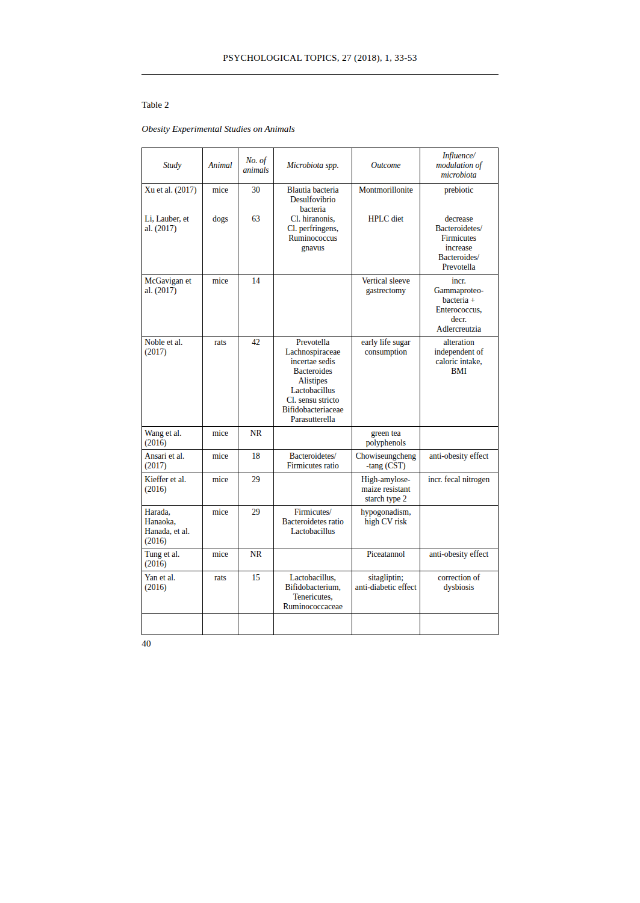PSYCHOLOGICAL TOPICS, 27 (2018), 1, 33-53
Table 2
Obesity Experimental Studies on Animals
| Study | Animal | No. of animals | Microbiota spp. | Outcome | Influence/ modulation of microbiota |
| --- | --- | --- | --- | --- | --- |
| Xu et al. (2017) Li, Lauber, et al. (2017) | mice dogs | 30 63 | Blautia bacteria Desulfovibrio bacteria Cl. hiranonis, Cl. perfringens, Ruminococcus gnavus | Montmorillonite HPLC diet | prebiotic decrease Bacteroidetes/ Firmicutes increase Bacteroides/ Prevotella |
| McGavigan et al. (2017) | mice | 14 | | Vertical sleeve gastrectomy | incr. Gammaproteo- bacteria + Enterococcus, decr. Adlercreutzia |
| Noble et al. (2017) | rats | 42 | Prevotella Lachnospiraceae incertae sedis Bacteroides Alistipes Lactobacillus Cl. sensu stricto Bifidobacteriaceae Parasutterella | early life sugar consumption | alteration independent of caloric intake, BMI |
| Wang et al. (2016) | mice | NR | | green tea polyphenols | |
| Ansari et al. (2017) | mice | 18 | Bacteroidetes/ Firmicutes ratio | Chowiseungcheng -tang (CST) | anti-obesity effect |
| Kieffer et al. (2016) | mice | 29 | | High-amylose- maize resistant starch type 2 | incr. fecal nitrogen |
| Harada, Hanaoka, Hanada, et al. (2016) | mice | 29 | Firmicutes/ Bacteroidetes ratio Lactobacillus | hypogonadism, high CV risk | |
| Tung et al. (2016) | mice | NR | | Piceatannol | anti-obesity effect |
| Yan et al. (2016) | rats | 15 | Lactobacillus, Bifidobacterium, Tenericutes, Ruminococcaceae | sitagliptin; anti-diabetic effect | correction of dysbiosis |
40